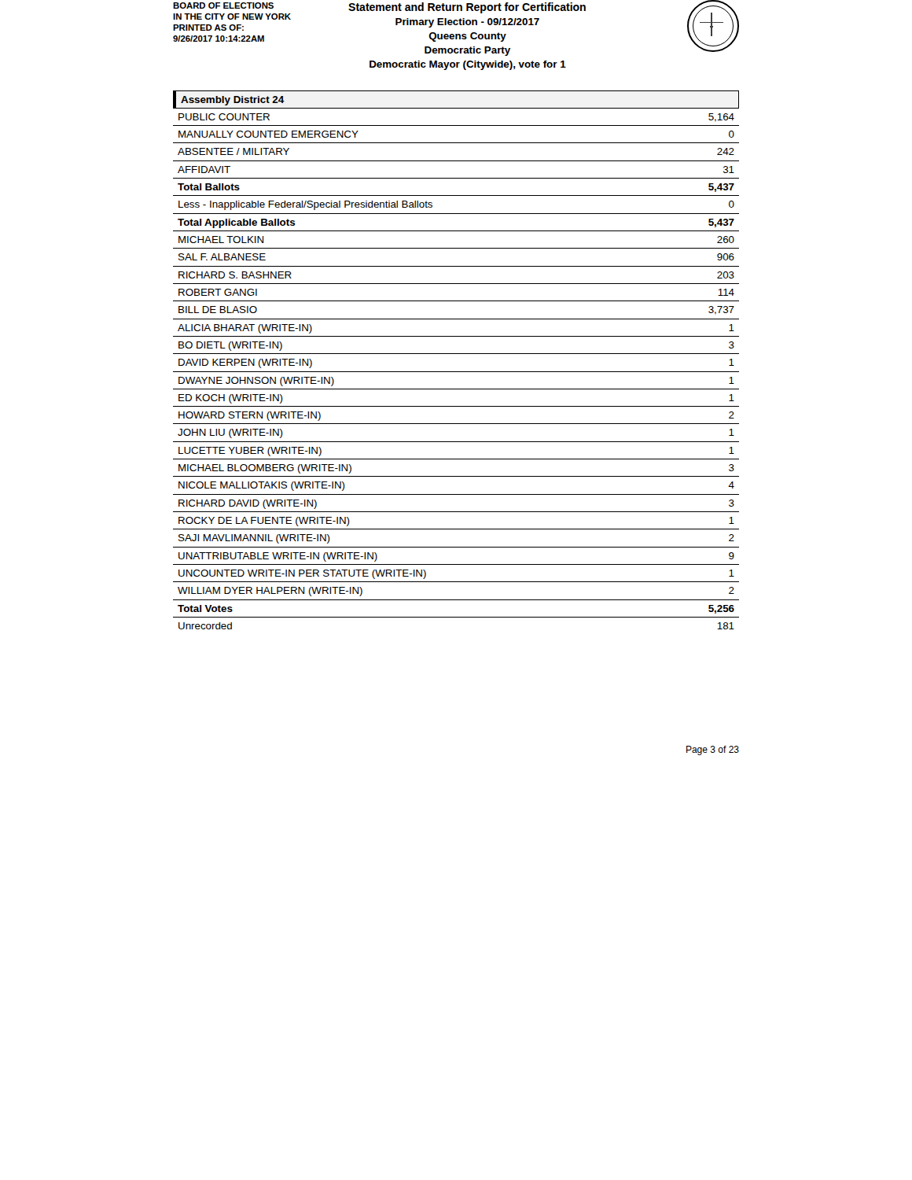| BOARD OF ELECTIONS IN THE CITY OF NEW YORK PRINTED AS OF: 9/26/2017 10:14:22AM | Statement and Return Report for Certification Primary Election - 09/12/2017 Queens County Democratic Party Democratic Mayor (Citywide), vote for 1 | |
Assembly District 24
| PUBLIC COUNTER | 5,164 |
| MANUALLY COUNTED EMERGENCY | 0 |
| ABSENTEE / MILITARY | 242 |
| AFFIDAVIT | 31 |
| Total Ballots | 5,437 |
| Less - Inapplicable Federal/Special Presidential Ballots | 0 |
| Total Applicable Ballots | 5,437 |
| MICHAEL TOLKIN | 260 |
| SAL F. ALBANESE | 906 |
| RICHARD S. BASHNER | 203 |
| ROBERT GANGI | 114 |
| BILL DE BLASIO | 3,737 |
| ALICIA BHARAT (WRITE-IN) | 1 |
| BO DIETL (WRITE-IN) | 3 |
| DAVID KERPEN (WRITE-IN) | 1 |
| DWAYNE JOHNSON (WRITE-IN) | 1 |
| ED KOCH (WRITE-IN) | 1 |
| HOWARD STERN (WRITE-IN) | 2 |
| JOHN LIU (WRITE-IN) | 1 |
| LUCETTE YUBER (WRITE-IN) | 1 |
| MICHAEL BLOOMBERG (WRITE-IN) | 3 |
| NICOLE MALLIOTAKIS (WRITE-IN) | 4 |
| RICHARD DAVID (WRITE-IN) | 3 |
| ROCKY DE LA FUENTE (WRITE-IN) | 1 |
| SAJI MAVLIMANNIL (WRITE-IN) | 2 |
| UNATTRIBUTABLE WRITE-IN (WRITE-IN) | 9 |
| UNCOUNTED WRITE-IN PER STATUTE (WRITE-IN) | 1 |
| WILLIAM DYER HALPERN (WRITE-IN) | 2 |
| Total Votes | 5,256 |
| Unrecorded | 181 |
Page 3 of 23